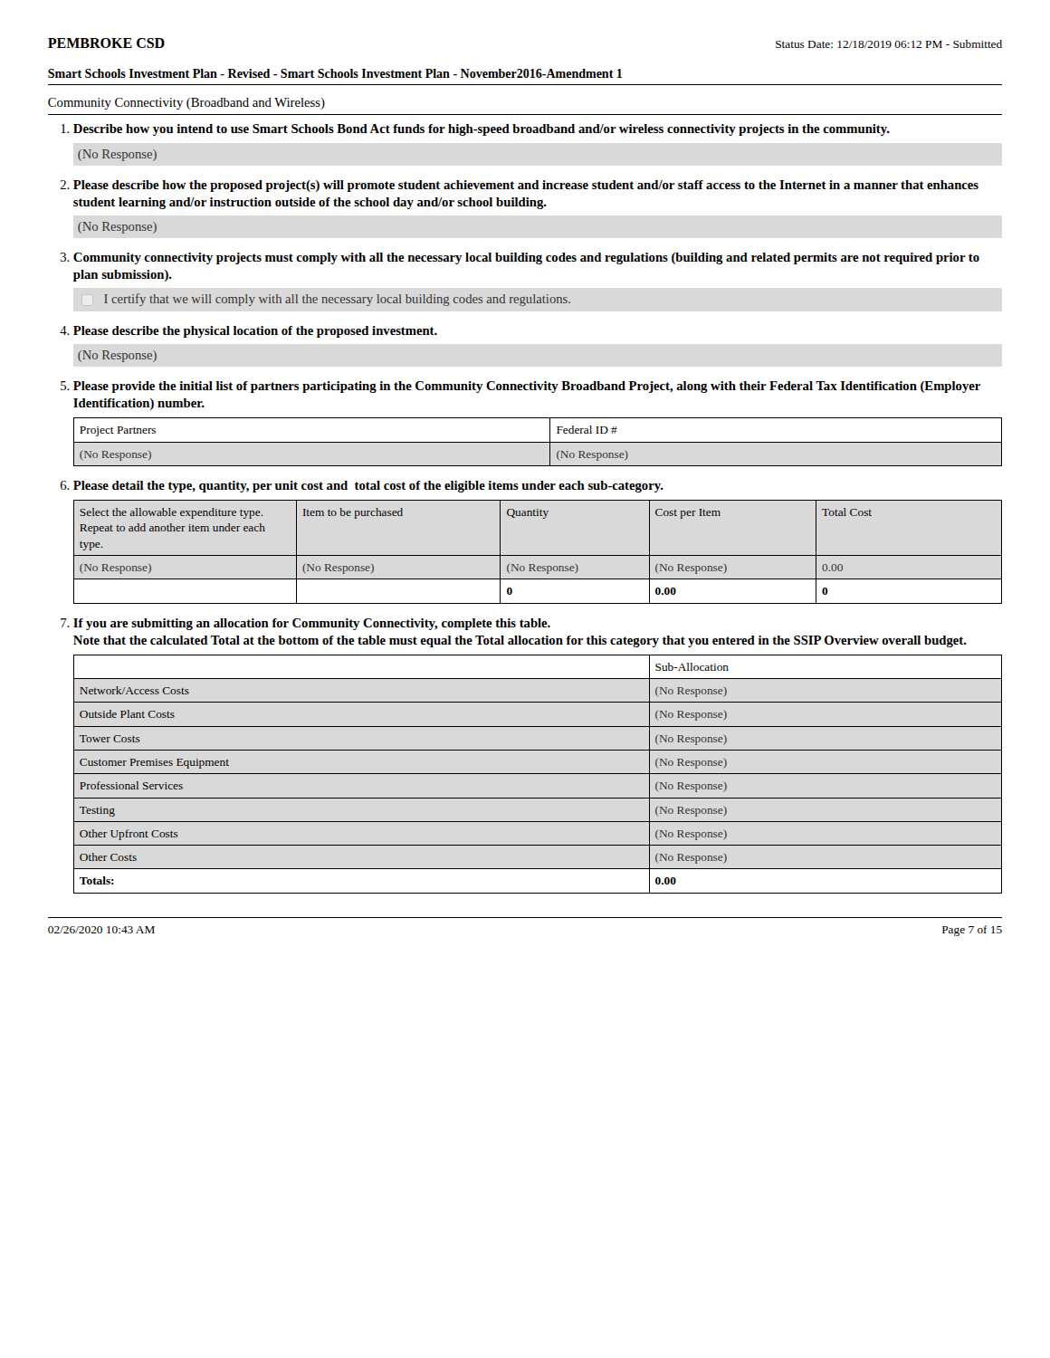PEMBROKE CSD Status Date: 12/18/2019 06:12 PM - Submitted
Smart Schools Investment Plan - Revised - Smart Schools Investment Plan - November2016-Amendment 1
Community Connectivity (Broadband and Wireless)
Describe how you intend to use Smart Schools Bond Act funds for high-speed broadband and/or wireless connectivity projects in the community.
(No Response)
Please describe how the proposed project(s) will promote student achievement and increase student and/or staff access to the Internet in a manner that enhances student learning and/or instruction outside of the school day and/or school building.
(No Response)
Community connectivity projects must comply with all the necessary local building codes and regulations (building and related permits are not required prior to plan submission).
I certify that we will comply with all the necessary local building codes and regulations.
Please describe the physical location of the proposed investment.
(No Response)
Please provide the initial list of partners participating in the Community Connectivity Broadband Project, along with their Federal Tax Identification (Employer Identification) number.
| Project Partners | Federal ID # |
| --- | --- |
| (No Response) | (No Response) |
Please detail the type, quantity, per unit cost and total cost of the eligible items under each sub-category.
| Select the allowable expenditure type. Repeat to add another item under each type. | Item to be purchased | Quantity | Cost per Item | Total Cost |
| --- | --- | --- | --- | --- |
| (No Response) | (No Response) | (No Response) | (No Response) | 0.00 |
| | | 0 | 0.00 | 0 |
If you are submitting an allocation for Community Connectivity, complete this table.
Note that the calculated Total at the bottom of the table must equal the Total allocation for this category that you entered in the SSIP Overview overall budget.
| | Sub-Allocation |
| --- | --- |
| Network/Access Costs | (No Response) |
| Outside Plant Costs | (No Response) |
| Tower Costs | (No Response) |
| Customer Premises Equipment | (No Response) |
| Professional Services | (No Response) |
| Testing | (No Response) |
| Other Upfront Costs | (No Response) |
| Other Costs | (No Response) |
| Totals: | 0.00 |
02/26/2020 10:43 AM Page 7 of 15